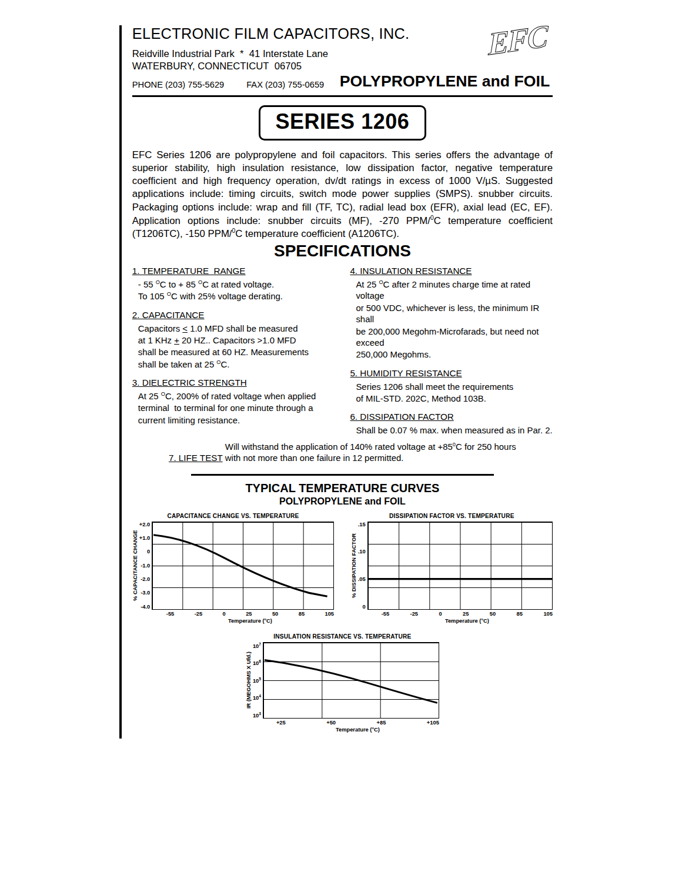EFC
ELECTRONIC FILM CAPACITORS, INC.
Reidville Industrial Park * 41 Interstate Lane
WATERBURY, CONNECTICUT 06705
PHONE (203) 755-5629 FAX (203) 755-0659
POLYPROPYLENE and FOIL
SERIES 1206
EFC Series 1206 are polypropylene and foil capacitors. This series offers the advantage of superior stability, high insulation resistance, low dissipation factor, negative temperature coefficient and high frequency operation, dv/dt ratings in excess of 1000 V/µS. Suggested applications include: timing circuits, switch mode power supplies (SMPS). snubber circuits. Packaging options include: wrap and fill (TF, TC), radial lead box (EFR), axial lead (EC, EF). Application options include: snubber circuits (MF), -270 PPM/0C temperature coefficient (T1206TC), -150 PPM/0C temperature coefficient (A1206TC).
SPECIFICATIONS
1. TEMPERATURE RANGE
- 55 OC to + 85 OC at rated voltage.
To 105 OC with 25% voltage derating.
2. CAPACITANCE
Capacitors < 1.0 MFD shall be measured
at 1 KHz + 20 HZ.. Capacitors >1.0 MFD
shall be measured at 60 HZ. Measurements
shall be taken at 25 OC.
3. DIELECTRIC STRENGTH
At 25 OC, 200% of rated voltage when applied
terminal to terminal for one minute through a
current limiting resistance.
4. INSULATION RESISTANCE
At 25 OC after 2 minutes charge time at rated voltage
or 500 VDC, whichever is less, the minimum IR shall
be 200,000 Megohm-Microfarads, but need not exceed
250,000 Megohms.
5. HUMIDITY RESISTANCE
Series 1206 shall meet the requirements
of MIL-STD. 202C, Method 103B.
6. DISSIPATION FACTOR
Shall be 0.07 % max. when measured as in Par. 2.
7. LIFE TEST
Will withstand the application of 140% rated voltage at +850C for 250 hours
with not more than one failure in 12 permitted.
TYPICAL TEMPERATURE CURVES
POLYPROPYLENE and FOIL
CAPACITANCE CHANGE VS. TEMPERATURE
% CAPACITANCE CHANGE
+2.0 +1.0 0 -1.0 -2.0 -3.0 -4.0
-55-250255085105
Temperature (oC)
DISSIPATION FACTOR VS. TEMPERATURE
% DISSIPATION FACTOR
.15 .10 .05 0
-55-250255085105
Temperature (oC)
INSULATION RESISTANCE VS. TEMPERATURE
IR (MEGOHMS X Ufd.)
107 106 105 104 103
+25+50+85+105
Temperature (oC)